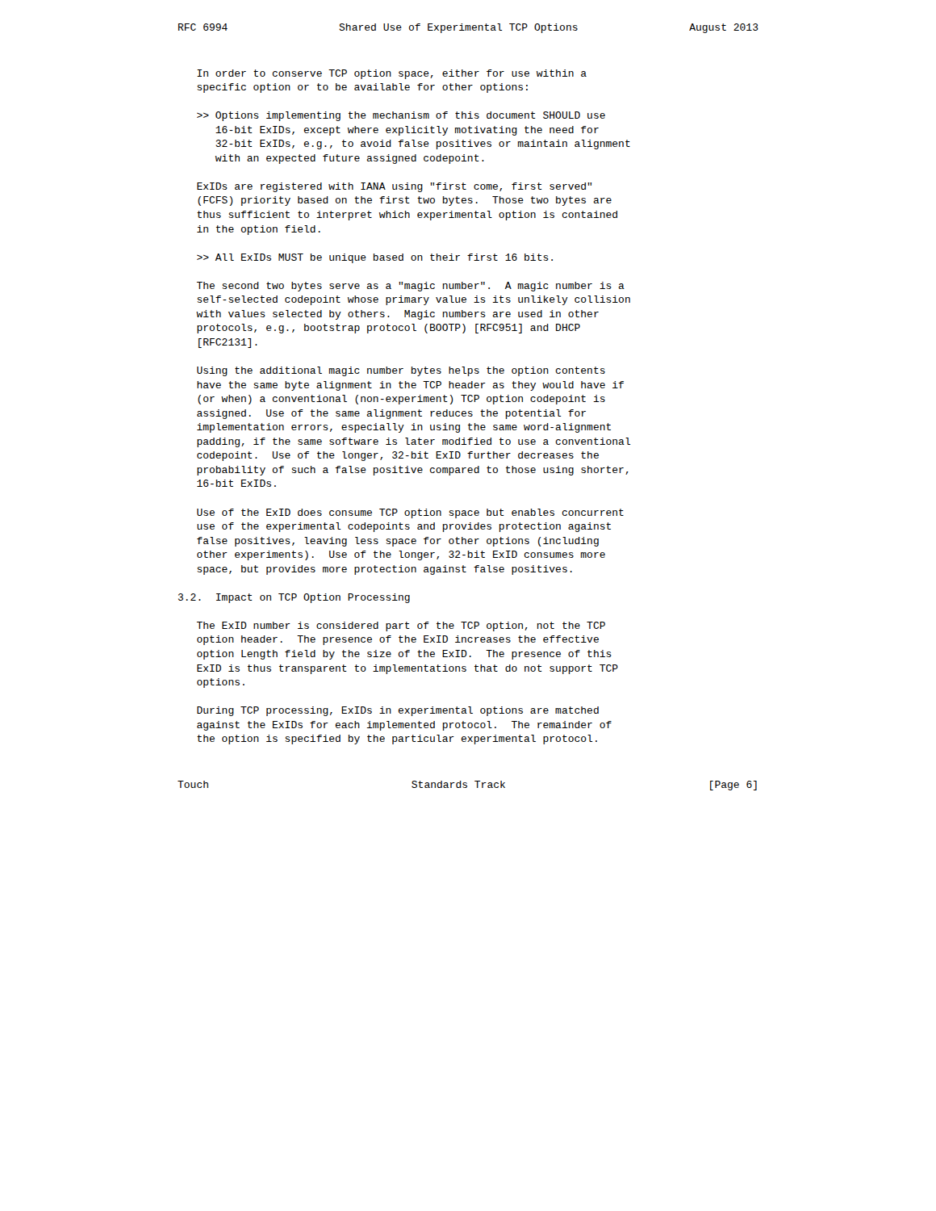RFC 6994 Shared Use of Experimental TCP Options August 2013
   In order to conserve TCP option space, either for use within a
   specific option or to be available for other options:

   >> Options implementing the mechanism of this document SHOULD use
      16-bit ExIDs, except where explicitly motivating the need for
      32-bit ExIDs, e.g., to avoid false positives or maintain alignment
      with an expected future assigned codepoint.

   ExIDs are registered with IANA using "first come, first served"
   (FCFS) priority based on the first two bytes.  Those two bytes are
   thus sufficient to interpret which experimental option is contained
   in the option field.

   >> All ExIDs MUST be unique based on their first 16 bits.

   The second two bytes serve as a "magic number".  A magic number is a
   self-selected codepoint whose primary value is its unlikely collision
   with values selected by others.  Magic numbers are used in other
   protocols, e.g., bootstrap protocol (BOOTP) [RFC951] and DHCP
   [RFC2131].

   Using the additional magic number bytes helps the option contents
   have the same byte alignment in the TCP header as they would have if
   (or when) a conventional (non-experiment) TCP option codepoint is
   assigned.  Use of the same alignment reduces the potential for
   implementation errors, especially in using the same word-alignment
   padding, if the same software is later modified to use a conventional
   codepoint.  Use of the longer, 32-bit ExID further decreases the
   probability of such a false positive compared to those using shorter,
   16-bit ExIDs.

   Use of the ExID does consume TCP option space but enables concurrent
   use of the experimental codepoints and provides protection against
   false positives, leaving less space for other options (including
   other experiments).  Use of the longer, 32-bit ExID consumes more
   space, but provides more protection against false positives.

3.2.  Impact on TCP Option Processing

   The ExID number is considered part of the TCP option, not the TCP
   option header.  The presence of the ExID increases the effective
   option Length field by the size of the ExID.  The presence of this
   ExID is thus transparent to implementations that do not support TCP
   options.

   During TCP processing, ExIDs in experimental options are matched
   against the ExIDs for each implemented protocol.  The remainder of
   the option is specified by the particular experimental protocol.
Touch Standards Track [Page 6]